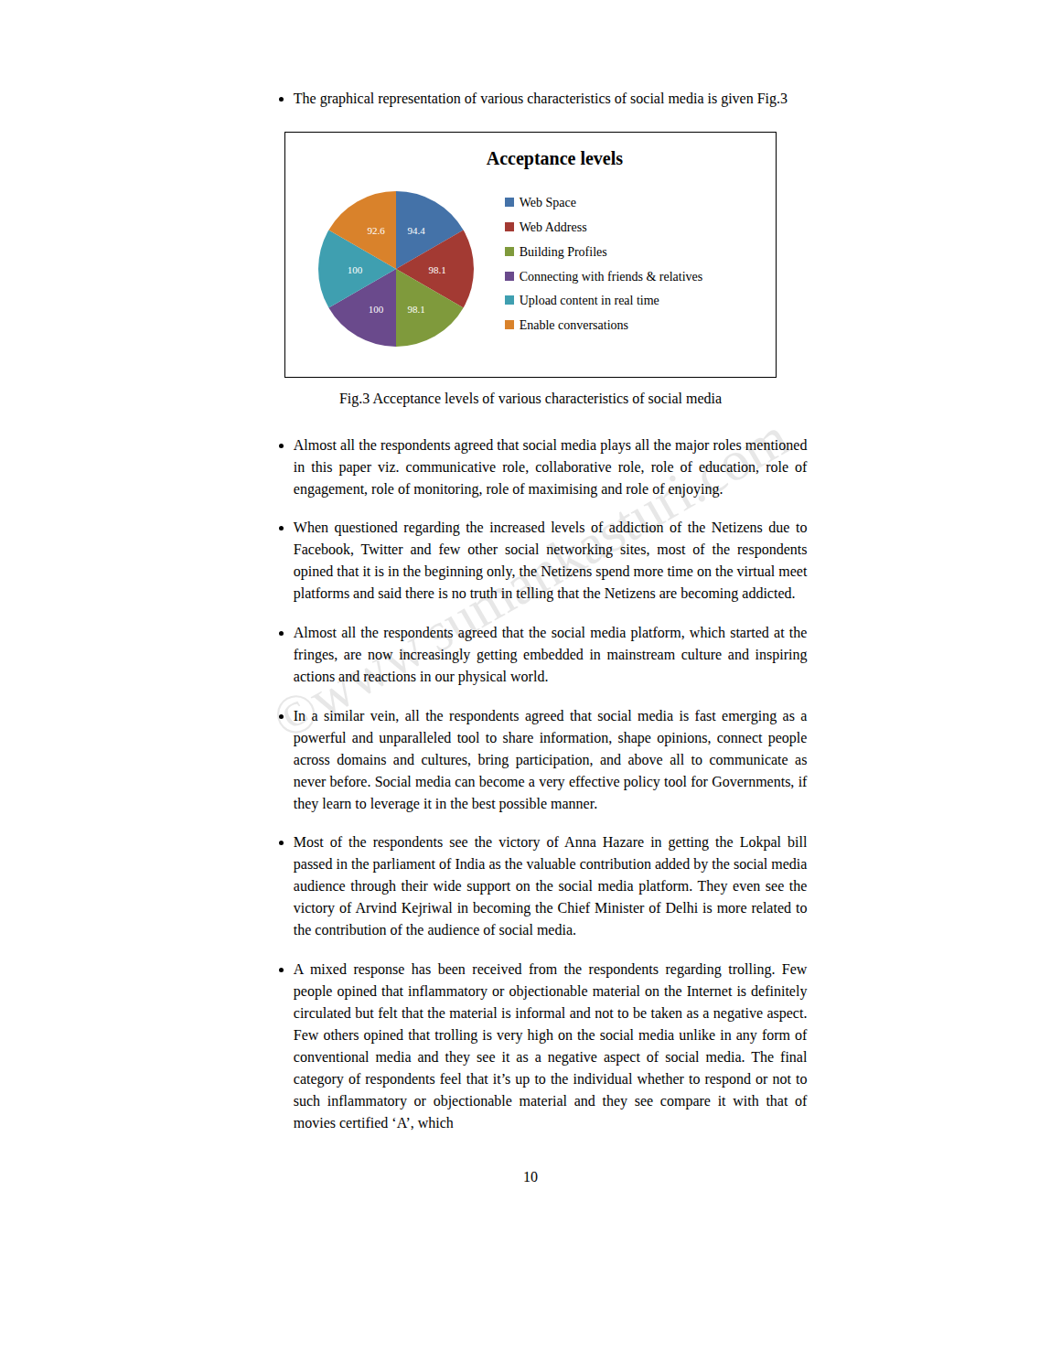©www.sumankasturi.com
The graphical representation of various characteristics of social media is given Fig.3
Acceptance levels
94.4 98.1 98.1 100 100 92.6
Web Space
Web Address
Building Profiles
Connecting with friends & relatives
Upload content in real time
Enable conversations
Fig.3 Acceptance levels of various characteristics of social media
Almost all the respondents agreed that social media plays all the major roles mentioned in this paper viz. communicative role, collaborative role, role of education, role of engagement, role of monitoring, role of maximising and role of enjoying.
When questioned regarding the increased levels of addiction of the Netizens due to Facebook, Twitter and few other social networking sites, most of the respondents opined that it is in the beginning only, the Netizens spend more time on the virtual meet platforms and said there is no truth in telling that the Netizens are becoming addicted.
Almost all the respondents agreed that the social media platform, which started at the fringes, are now increasingly getting embedded in mainstream culture and inspiring actions and reactions in our physical world.
In a similar vein, all the respondents agreed that social media is fast emerging as a powerful and unparalleled tool to share information, shape opinions, connect people across domains and cultures, bring participation, and above all to communicate as never before. Social media can become a very effective policy tool for Governments, if they learn to leverage it in the best possible manner.
Most of the respondents see the victory of Anna Hazare in getting the Lokpal bill passed in the parliament of India as the valuable contribution added by the social media audience through their wide support on the social media platform. They even see the victory of Arvind Kejriwal in becoming the Chief Minister of Delhi is more related to the contribution of the audience of social media.
A mixed response has been received from the respondents regarding trolling. Few people opined that inflammatory or objectionable material on the Internet is definitely circulated but felt that the material is informal and not to be taken as a negative aspect. Few others opined that trolling is very high on the social media unlike in any form of conventional media and they see it as a negative aspect of social media. The final category of respondents feel that it’s up to the individual whether to respond or not to such inflammatory or objectionable material and they see compare it with that of movies certified ‘A’, which
10